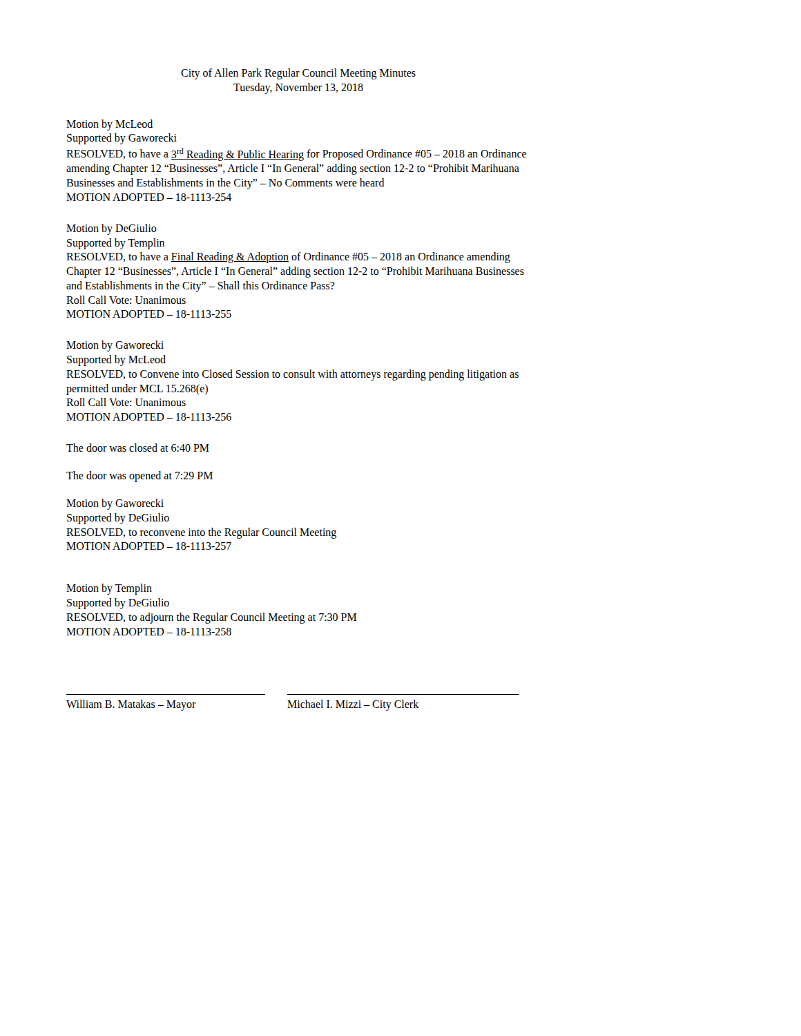City of Allen Park Regular Council Meeting Minutes
Tuesday, November 13, 2018
Motion by McLeod
Supported by Gaworecki
RESOLVED, to have a 3rd Reading & Public Hearing for Proposed Ordinance #05 – 2018 an Ordinance amending Chapter 12 “Businesses”, Article I “In General” adding section 12-2 to “Prohibit Marihuana Businesses and Establishments in the City” – No Comments were heard
MOTION ADOPTED – 18-1113-254
Motion by DeGiulio
Supported by Templin
RESOLVED, to have a Final Reading & Adoption of Ordinance #05 – 2018 an Ordinance amending Chapter 12 “Businesses”, Article I “In General” adding section 12-2 to “Prohibit Marihuana Businesses and Establishments in the City” – Shall this Ordinance Pass?
Roll Call Vote: Unanimous
MOTION ADOPTED – 18-1113-255
Motion by Gaworecki
Supported by McLeod
RESOLVED, to Convene into Closed Session to consult with attorneys regarding pending litigation as permitted under MCL 15.268(e)
Roll Call Vote: Unanimous
MOTION ADOPTED – 18-1113-256
The door was closed at 6:40 PM
The door was opened at 7:29 PM
Motion by Gaworecki
Supported by DeGiulio
RESOLVED, to reconvene into the Regular Council Meeting
MOTION ADOPTED – 18-1113-257
Motion by Templin
Supported by DeGiulio
RESOLVED, to adjourn the Regular Council Meeting at 7:30 PM
MOTION ADOPTED – 18-1113-258
William B. Matakas – Mayor
Michael I. Mizzi – City Clerk